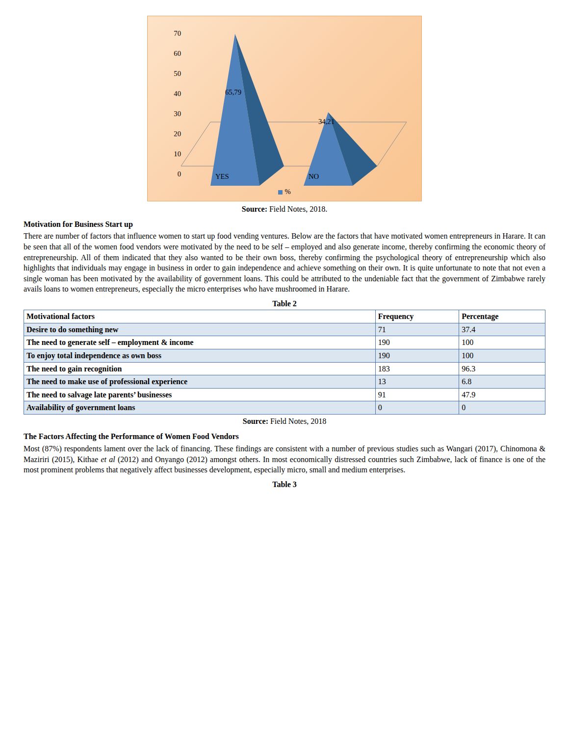70
60
50
40
30
20
10
0
65,79
34,21
YES
NO
%
Source: Field Notes, 2018.
Motivation for Business Start up
There are number of factors that influence women to start up food vending ventures. Below are the factors that have motivated women entrepreneurs in Harare. It can be seen that all of the women food vendors were motivated by the need to be self – employed and also generate income, thereby confirming the economic theory of entrepreneurship. All of them indicated that they also wanted to be their own boss, thereby confirming the psychological theory of entrepreneurship which also highlights that individuals may engage in business in order to gain independence and achieve something on their own. It is quite unfortunate to note that not even a single woman has been motivated by the availability of government loans. This could be attributed to the undeniable fact that the government of Zimbabwe rarely avails loans to women entrepreneurs, especially the micro enterprises who have mushroomed in Harare.
Table 2
| Motivational factors | Frequency | Percentage |
| --- | --- | --- |
| Desire to do something new | 71 | 37.4 |
| The need to generate self – employment & income | 190 | 100 |
| To enjoy total independence as own boss | 190 | 100 |
| The need to gain recognition | 183 | 96.3 |
| The need to make use of professional experience | 13 | 6.8 |
| The need to salvage late parents’ businesses | 91 | 47.9 |
| Availability of government loans | 0 | 0 |
Source: Field Notes, 2018
The Factors Affecting the Performance of Women Food Vendors
Most (87%) respondents lament over the lack of financing. These findings are consistent with a number of previous studies such as Wangari (2017), Chinomona & Maziriri (2015), Kithae et al (2012) and Onyango (2012) amongst others. In most economically distressed countries such Zimbabwe, lack of finance is one of the most prominent problems that negatively affect businesses development, especially micro, small and medium enterprises.
Table 3